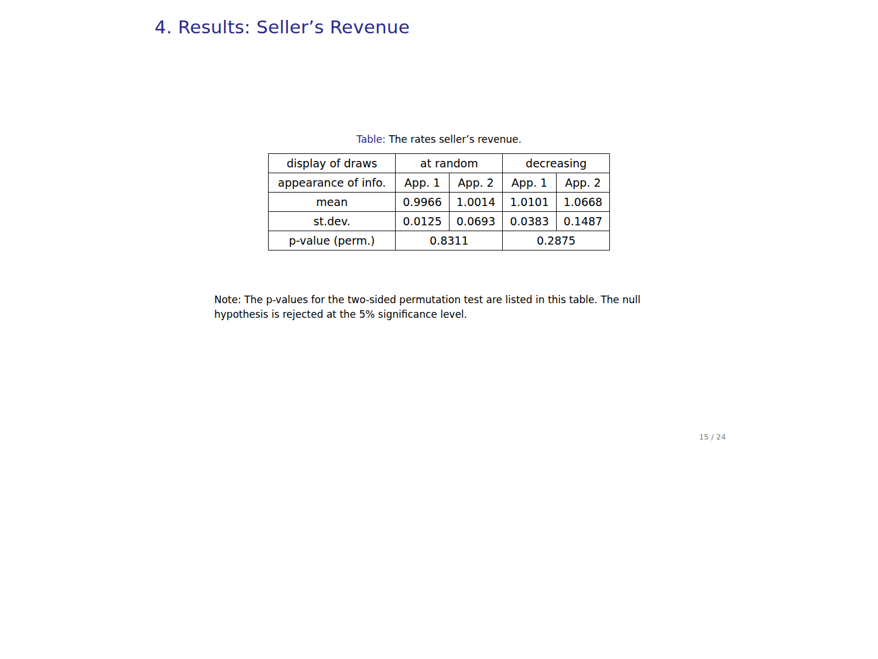4. Results: Seller’s Revenue
Table: The rates seller’s revenue.
| display of draws | at random | decreasing |
| appearance of info. | App. 1 | App. 2 | App. 1 | App. 2 |
| mean | 0.9966 | 1.0014 | 1.0101 | 1.0668 |
| st.dev. | 0.0125 | 0.0693 | 0.0383 | 0.1487 |
| p-value (perm.) | 0.8311 | 0.2875 |
Note: The p-values for the two-sided permutation test are listed in this table. The null hypothesis is rejected at the 5% significance level.
15 / 24